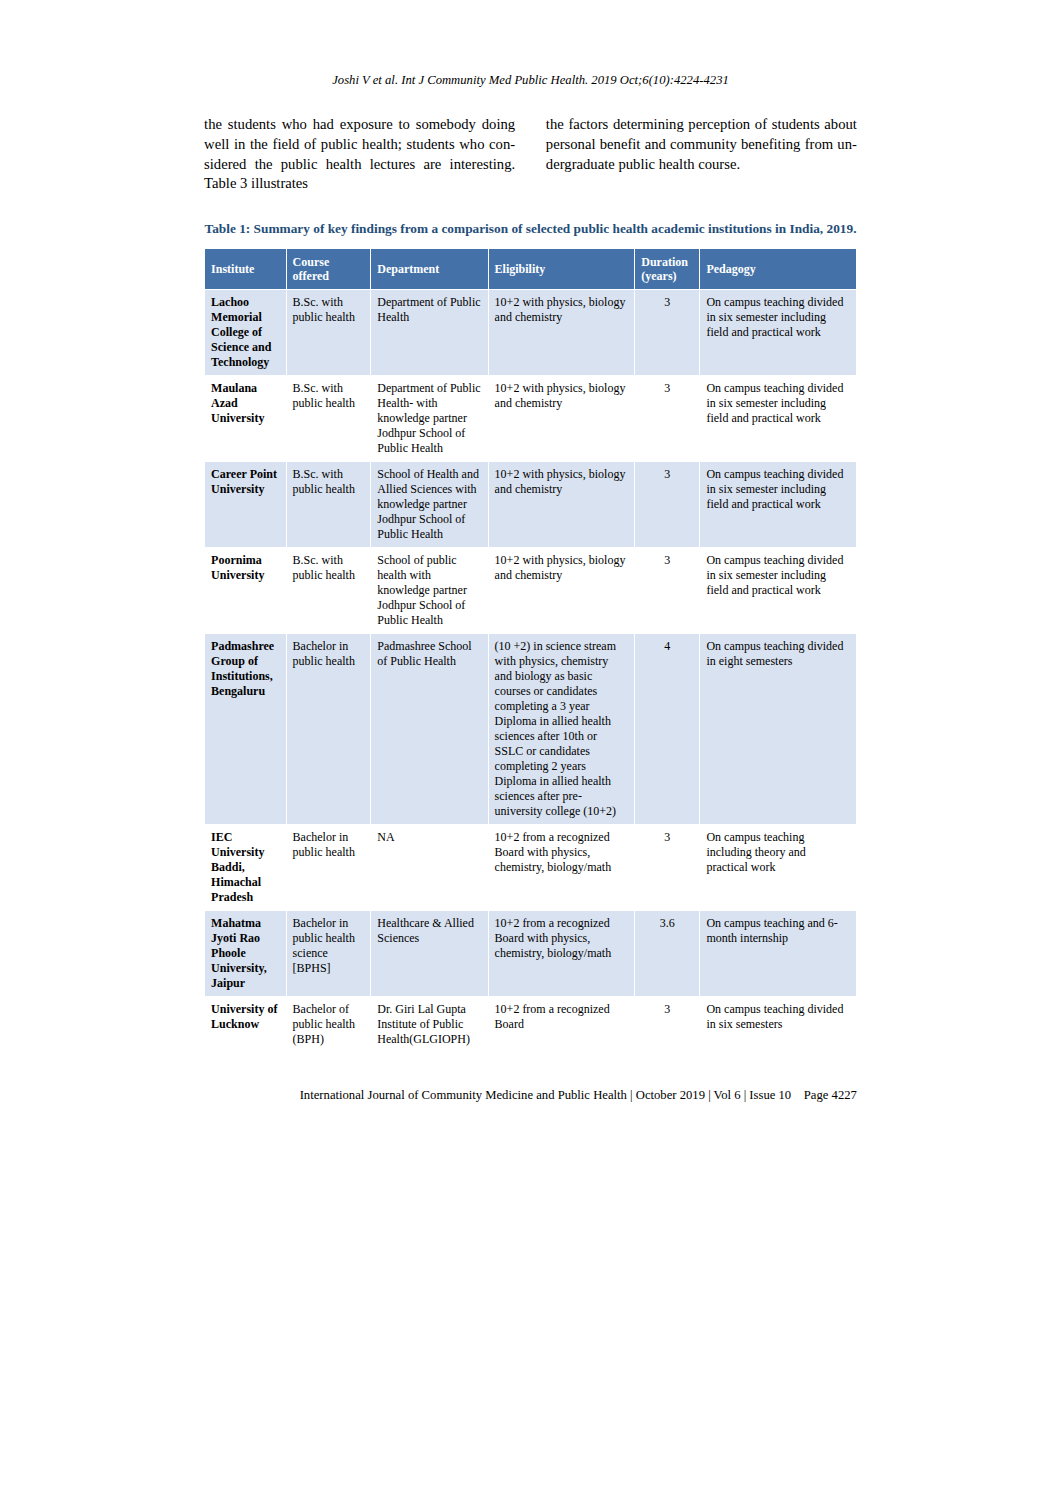Joshi V et al. Int J Community Med Public Health. 2019 Oct;6(10):4224-4231
the students who had exposure to somebody doing well in the field of public health; students who considered the public health lectures are interesting. Table 3 illustrates
the factors determining perception of students about personal benefit and community benefiting from undergraduate public health course.
Table 1: Summary of key findings from a comparison of selected public health academic institutions in India, 2019.
| Institute | Course offered | Department | Eligibility | Duration (years) | Pedagogy |
| --- | --- | --- | --- | --- | --- |
| Lachoo Memorial College of Science and Technology | B.Sc. with public health | Department of Public Health | 10+2 with physics, biology and chemistry | 3 | On campus teaching divided in six semester including field and practical work |
| Maulana Azad University | B.Sc. with public health | Department of Public Health- with knowledge partner Jodhpur School of Public Health | 10+2 with physics, biology and chemistry | 3 | On campus teaching divided in six semester including field and practical work |
| Career Point University | B.Sc. with public health | School of Health and Allied Sciences with knowledge partner Jodhpur School of Public Health | 10+2 with physics, biology and chemistry | 3 | On campus teaching divided in six semester including field and practical work |
| Poornima University | B.Sc. with public health | School of public health with knowledge partner Jodhpur School of Public Health | 10+2 with physics, biology and chemistry | 3 | On campus teaching divided in six semester including field and practical work |
| Padmashree Group of Institutions, Bengaluru | Bachelor in public health | Padmashree School of Public Health | (10 +2) in science stream with physics, chemistry and biology as basic courses or candidates completing a 3 year Diploma in allied health sciences after 10th or SSLC or candidates completing 2 years Diploma in allied health sciences after pre-university college (10+2) | 4 | On campus teaching divided in eight semesters |
| IEC University Baddi, Himachal Pradesh | Bachelor in public health | NA | 10+2 from a recognized Board with physics, chemistry, biology/math | 3 | On campus teaching including theory and practical work |
| Mahatma Jyoti Rao Phoole University, Jaipur | Bachelor in public health science [BPHS] | Healthcare & Allied Sciences | 10+2 from a recognized Board with physics, chemistry, biology/math | 3.6 | On campus teaching and 6-month internship |
| University of Lucknow | Bachelor of public health (BPH) | Dr. Giri Lal Gupta Institute of Public Health(GLGIOPH) | 10+2 from a recognized Board | 3 | On campus teaching divided in six semesters |
International Journal of Community Medicine and Public Health | October 2019 | Vol 6 | Issue 10 Page 4227